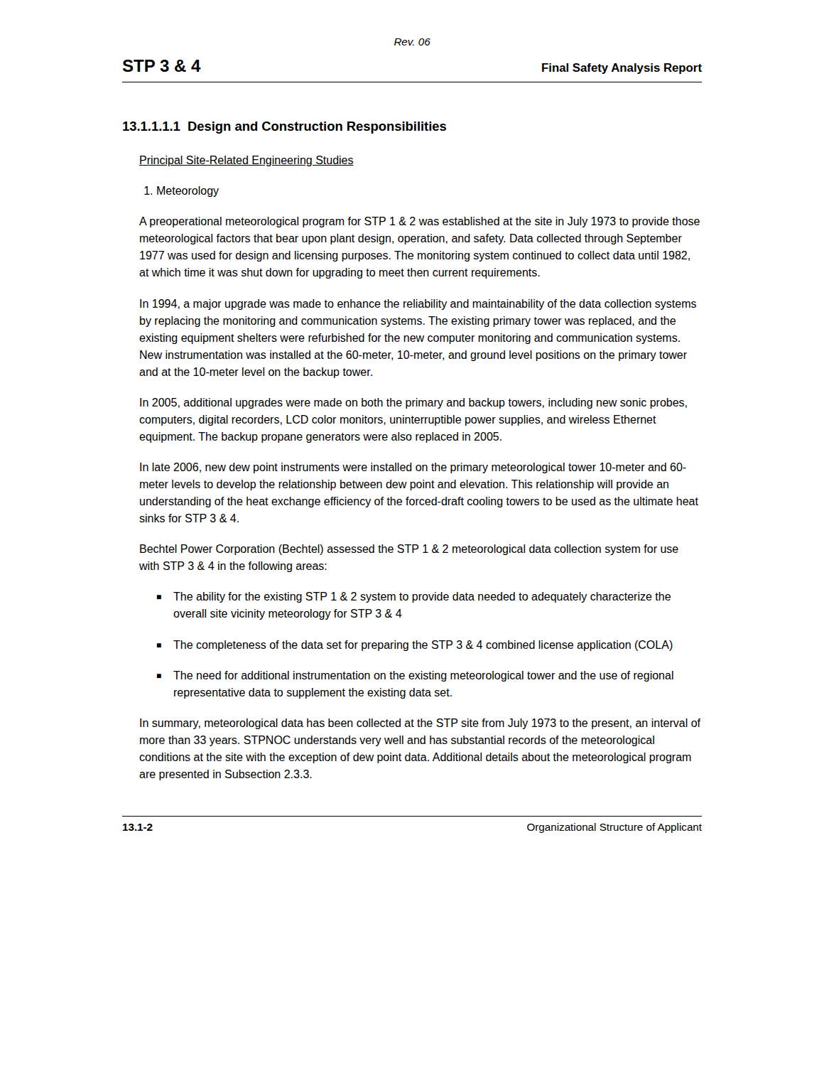Rev. 06
STP 3 & 4 Final Safety Analysis Report
13.1.1.1.1 Design and Construction Responsibilities
Principal Site-Related Engineering Studies
Meteorology
A preoperational meteorological program for STP 1 & 2 was established at the site in July 1973 to provide those meteorological factors that bear upon plant design, operation, and safety. Data collected through September 1977 was used for design and licensing purposes. The monitoring system continued to collect data until 1982, at which time it was shut down for upgrading to meet then current requirements.
In 1994, a major upgrade was made to enhance the reliability and maintainability of the data collection systems by replacing the monitoring and communication systems. The existing primary tower was replaced, and the existing equipment shelters were refurbished for the new computer monitoring and communication systems. New instrumentation was installed at the 60-meter, 10-meter, and ground level positions on the primary tower and at the 10-meter level on the backup tower.
In 2005, additional upgrades were made on both the primary and backup towers, including new sonic probes, computers, digital recorders, LCD color monitors, uninterruptible power supplies, and wireless Ethernet equipment. The backup propane generators were also replaced in 2005.
In late 2006, new dew point instruments were installed on the primary meteorological tower 10-meter and 60-meter levels to develop the relationship between dew point and elevation. This relationship will provide an understanding of the heat exchange efficiency of the forced-draft cooling towers to be used as the ultimate heat sinks for STP 3 & 4.
Bechtel Power Corporation (Bechtel) assessed the STP 1 & 2 meteorological data collection system for use with STP 3 & 4 in the following areas:
The ability for the existing STP 1 & 2 system to provide data needed to adequately characterize the overall site vicinity meteorology for STP 3 & 4
The completeness of the data set for preparing the STP 3 & 4 combined license application (COLA)
The need for additional instrumentation on the existing meteorological tower and the use of regional representative data to supplement the existing data set.
In summary, meteorological data has been collected at the STP site from July 1973 to the present, an interval of more than 33 years. STPNOC understands very well and has substantial records of the meteorological conditions at the site with the exception of dew point data. Additional details about the meteorological program are presented in Subsection 2.3.3.
13.1-2 Organizational Structure of Applicant